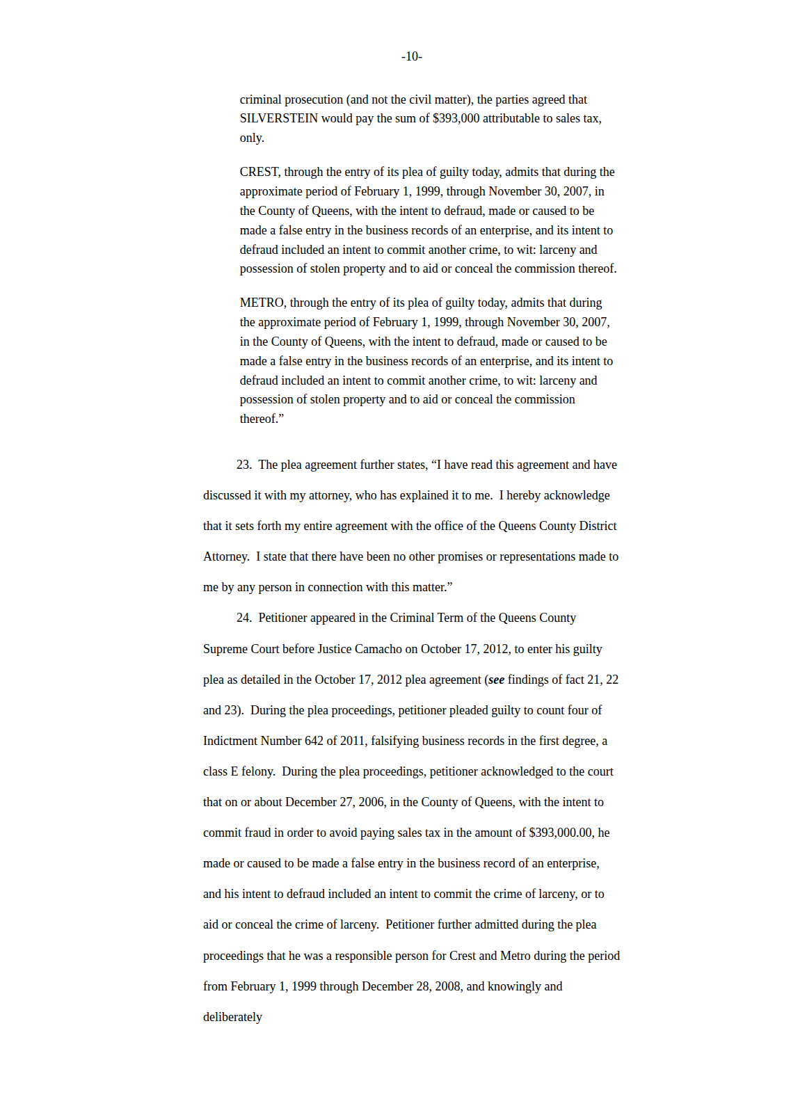-10-
criminal prosecution (and not the civil matter), the parties agreed that SILVERSTEIN would pay the sum of $393,000 attributable to sales tax, only.
CREST, through the entry of its plea of guilty today, admits that during the approximate period of February 1, 1999, through November 30, 2007, in the County of Queens, with the intent to defraud, made or caused to be made a false entry in the business records of an enterprise, and its intent to defraud included an intent to commit another crime, to wit: larceny and possession of stolen property and to aid or conceal the commission thereof.
METRO, through the entry of its plea of guilty today, admits that during the approximate period of February 1, 1999, through November 30, 2007, in the County of Queens, with the intent to defraud, made or caused to be made a false entry in the business records of an enterprise, and its intent to defraud included an intent to commit another crime, to wit: larceny and possession of stolen property and to aid or conceal the commission thereof.”
23. The plea agreement further states, “I have read this agreement and have discussed it with my attorney, who has explained it to me. I hereby acknowledge that it sets forth my entire agreement with the office of the Queens County District Attorney. I state that there have been no other promises or representations made to me by any person in connection with this matter.”
24. Petitioner appeared in the Criminal Term of the Queens County Supreme Court before Justice Camacho on October 17, 2012, to enter his guilty plea as detailed in the October 17, 2012 plea agreement (see findings of fact 21, 22 and 23). During the plea proceedings, petitioner pleaded guilty to count four of Indictment Number 642 of 2011, falsifying business records in the first degree, a class E felony. During the plea proceedings, petitioner acknowledged to the court that on or about December 27, 2006, in the County of Queens, with the intent to commit fraud in order to avoid paying sales tax in the amount of $393,000.00, he made or caused to be made a false entry in the business record of an enterprise, and his intent to defraud included an intent to commit the crime of larceny, or to aid or conceal the crime of larceny. Petitioner further admitted during the plea proceedings that he was a responsible person for Crest and Metro during the period from February 1, 1999 through December 28, 2008, and knowingly and deliberately